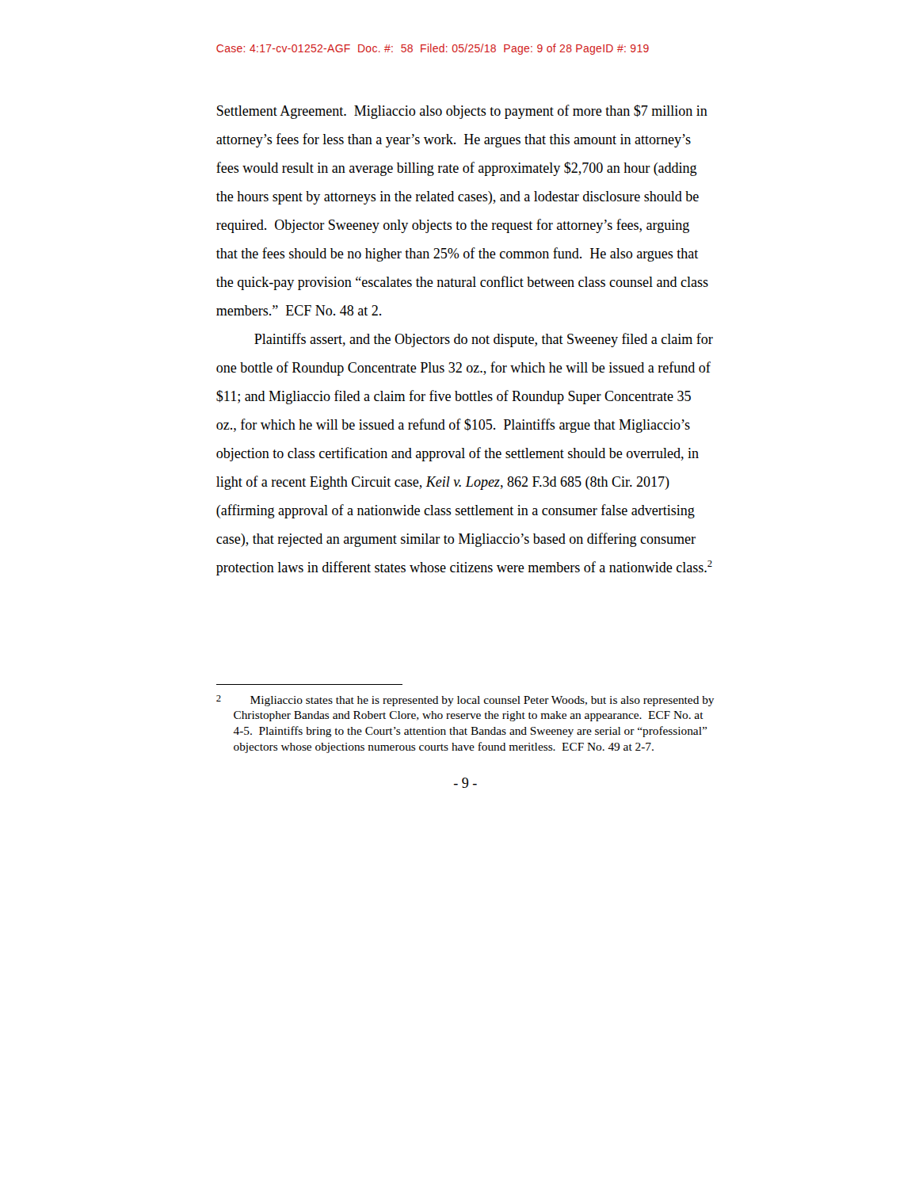Case: 4:17-cv-01252-AGF Doc. #: 58 Filed: 05/25/18 Page: 9 of 28 PageID #: 919
Settlement Agreement. Migliaccio also objects to payment of more than $7 million in attorney’s fees for less than a year’s work. He argues that this amount in attorney’s fees would result in an average billing rate of approximately $2,700 an hour (adding the hours spent by attorneys in the related cases), and a lodestar disclosure should be required. Objector Sweeney only objects to the request for attorney’s fees, arguing that the fees should be no higher than 25% of the common fund. He also argues that the quick-pay provision “escalates the natural conflict between class counsel and class members.” ECF No. 48 at 2.
Plaintiffs assert, and the Objectors do not dispute, that Sweeney filed a claim for one bottle of Roundup Concentrate Plus 32 oz., for which he will be issued a refund of $11; and Migliaccio filed a claim for five bottles of Roundup Super Concentrate 35 oz., for which he will be issued a refund of $105. Plaintiffs argue that Migliaccio’s objection to class certification and approval of the settlement should be overruled, in light of a recent Eighth Circuit case, Keil v. Lopez, 862 F.3d 685 (8th Cir. 2017) (affirming approval of a nationwide class settlement in a consumer false advertising case), that rejected an argument similar to Migliaccio’s based on differing consumer protection laws in different states whose citizens were members of a nationwide class.2
2
Migliaccio states that he is represented by local counsel Peter Woods, but is also represented by Christopher Bandas and Robert Clore, who reserve the right to make an appearance. ECF No. at 4-5. Plaintiffs bring to the Court’s attention that Bandas and Sweeney are serial or “professional” objectors whose objections numerous courts have found meritless. ECF No. 49 at 2-7.
- 9 -